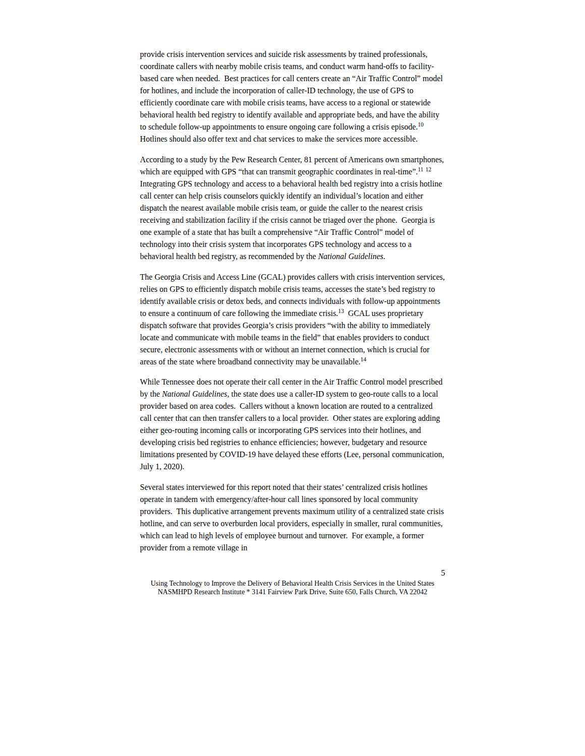provide crisis intervention services and suicide risk assessments by trained professionals, coordinate callers with nearby mobile crisis teams, and conduct warm hand-offs to facility-based care when needed. Best practices for call centers create an “Air Traffic Control” model for hotlines, and include the incorporation of caller-ID technology, the use of GPS to efficiently coordinate care with mobile crisis teams, have access to a regional or statewide behavioral health bed registry to identify available and appropriate beds, and have the ability to schedule follow-up appointments to ensure ongoing care following a crisis episode.10 Hotlines should also offer text and chat services to make the services more accessible.
According to a study by the Pew Research Center, 81 percent of Americans own smartphones, which are equipped with GPS “that can transmit geographic coordinates in real-time”.11 12 Integrating GPS technology and access to a behavioral health bed registry into a crisis hotline call center can help crisis counselors quickly identify an individual’s location and either dispatch the nearest available mobile crisis team, or guide the caller to the nearest crisis receiving and stabilization facility if the crisis cannot be triaged over the phone. Georgia is one example of a state that has built a comprehensive “Air Traffic Control” model of technology into their crisis system that incorporates GPS technology and access to a behavioral health bed registry, as recommended by the National Guidelines.
The Georgia Crisis and Access Line (GCAL) provides callers with crisis intervention services, relies on GPS to efficiently dispatch mobile crisis teams, accesses the state’s bed registry to identify available crisis or detox beds, and connects individuals with follow-up appointments to ensure a continuum of care following the immediate crisis.13 GCAL uses proprietary dispatch software that provides Georgia’s crisis providers “with the ability to immediately locate and communicate with mobile teams in the field” that enables providers to conduct secure, electronic assessments with or without an internet connection, which is crucial for areas of the state where broadband connectivity may be unavailable.14
While Tennessee does not operate their call center in the Air Traffic Control model prescribed by the National Guidelines, the state does use a caller-ID system to geo-route calls to a local provider based on area codes. Callers without a known location are routed to a centralized call center that can then transfer callers to a local provider. Other states are exploring adding either geo-routing incoming calls or incorporating GPS services into their hotlines, and developing crisis bed registries to enhance efficiencies; however, budgetary and resource limitations presented by COVID-19 have delayed these efforts (Lee, personal communication, July 1, 2020).
Several states interviewed for this report noted that their states’ centralized crisis hotlines operate in tandem with emergency/after-hour call lines sponsored by local community providers. This duplicative arrangement prevents maximum utility of a centralized state crisis hotline, and can serve to overburden local providers, especially in smaller, rural communities, which can lead to high levels of employee burnout and turnover. For example, a former provider from a remote village in
5
Using Technology to Improve the Delivery of Behavioral Health Crisis Services in the United States
NASMHPD Research Institute * 3141 Fairview Park Drive, Suite 650, Falls Church, VA 22042